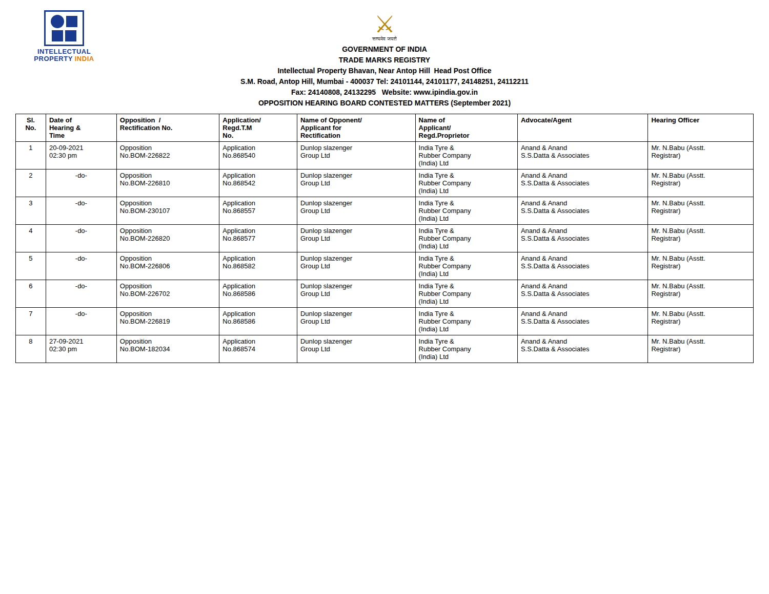INTELLECTUAL
PROPERTY INDIA
⚔
सत्यमेव जयते
GOVERNMENT OF INDIA TRADE MARKS REGISTRY Intellectual Property Bhavan, Near Antop Hill Head Post Office S.M. Road, Antop Hill, Mumbai - 400037 Tel: 24101144, 24101177, 24148251, 24112211 Fax: 24140808, 24132295 Website: www.ipindia.gov.in OPPOSITION HEARING BOARD CONTESTED MATTERS (September 2021)
| Sl. No. | Date of Hearing & Time | Opposition / Rectification No. | Application/ Regd.T.M No. | Name of Opponent/ Applicant for Rectification | Name of Applicant/ Regd.Proprietor | Advocate/Agent | Hearing Officer |
| --- | --- | --- | --- | --- | --- | --- | --- |
| 1 | 20-09-2021 02:30 pm | Opposition No.BOM-226822 | Application No.868540 | Dunlop slazenger Group Ltd | India Tyre & Rubber Company (India) Ltd | Anand & Anand S.S.Datta & Associates | Mr. N.Babu (Asstt. Registrar) |
| 2 | -do- | Opposition No.BOM-226810 | Application No.868542 | Dunlop slazenger Group Ltd | India Tyre & Rubber Company (India) Ltd | Anand & Anand S.S.Datta & Associates | Mr. N.Babu (Asstt. Registrar) |
| 3 | -do- | Opposition No.BOM-230107 | Application No.868557 | Dunlop slazenger Group Ltd | India Tyre & Rubber Company (India) Ltd | Anand & Anand S.S.Datta & Associates | Mr. N.Babu (Asstt. Registrar) |
| 4 | -do- | Opposition No.BOM-226820 | Application No.868577 | Dunlop slazenger Group Ltd | India Tyre & Rubber Company (India) Ltd | Anand & Anand S.S.Datta & Associates | Mr. N.Babu (Asstt. Registrar) |
| 5 | -do- | Opposition No.BOM-226806 | Application No.868582 | Dunlop slazenger Group Ltd | India Tyre & Rubber Company (India) Ltd | Anand & Anand S.S.Datta & Associates | Mr. N.Babu (Asstt. Registrar) |
| 6 | -do- | Opposition No.BOM-226702 | Application No.868586 | Dunlop slazenger Group Ltd | India Tyre & Rubber Company (India) Ltd | Anand & Anand S.S.Datta & Associates | Mr. N.Babu (Asstt. Registrar) |
| 7 | -do- | Opposition No.BOM-226819 | Application No.868586 | Dunlop slazenger Group Ltd | India Tyre & Rubber Company (India) Ltd | Anand & Anand S.S.Datta & Associates | Mr. N.Babu (Asstt. Registrar) |
| 8 | 27-09-2021 02:30 pm | Opposition No.BOM-182034 | Application No.868574 | Dunlop slazenger Group Ltd | India Tyre & Rubber Company (India) Ltd | Anand & Anand S.S.Datta & Associates | Mr. N.Babu (Asstt. Registrar) |